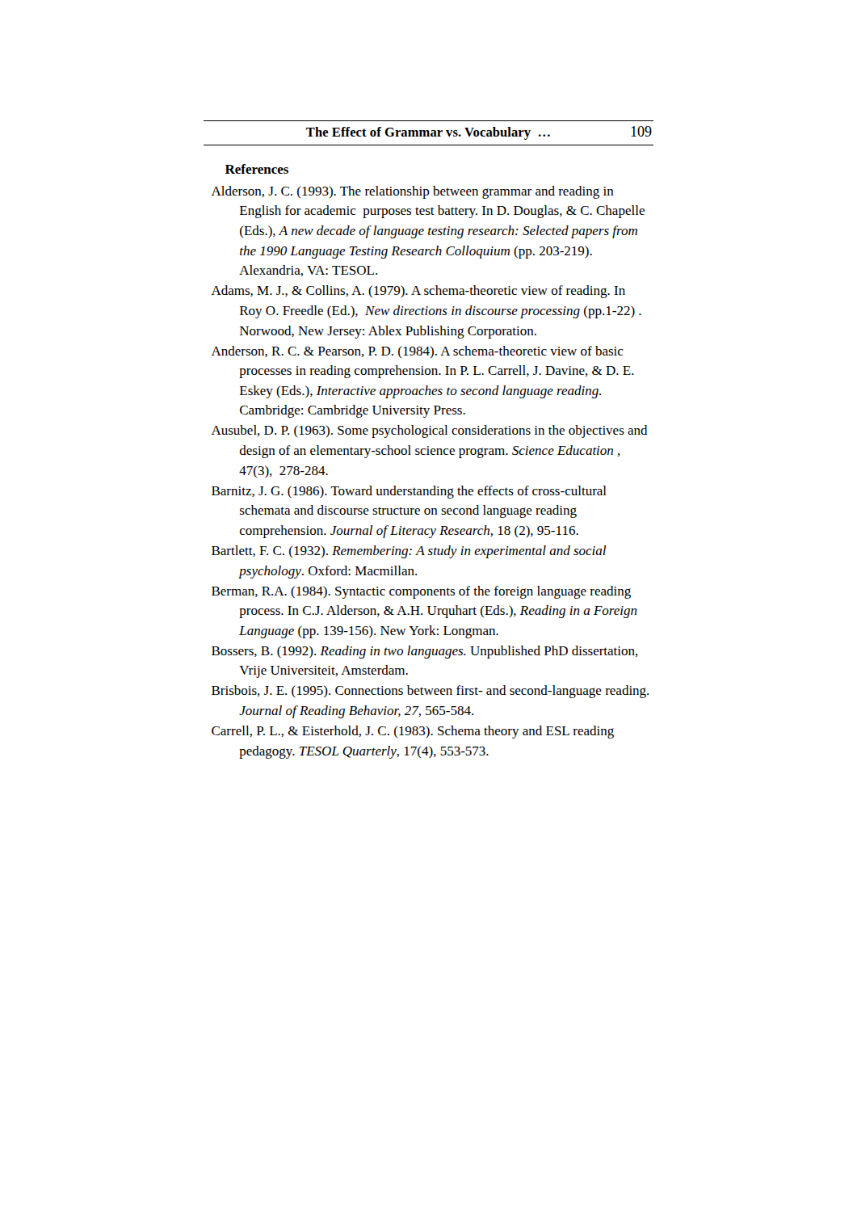The Effect of Grammar vs. Vocabulary … 109
References
Alderson, J. C. (1993). The relationship between grammar and reading in English for academic purposes test battery. In D. Douglas, & C. Chapelle (Eds.), A new decade of language testing research: Selected papers from the 1990 Language Testing Research Colloquium (pp. 203-219). Alexandria, VA: TESOL.
Adams, M. J., & Collins, A. (1979). A schema-theoretic view of reading. In Roy O. Freedle (Ed.), New directions in discourse processing (pp.1-22) . Norwood, New Jersey: Ablex Publishing Corporation.
Anderson, R. C. & Pearson, P. D. (1984). A schema-theoretic view of basic processes in reading comprehension. In P. L. Carrell, J. Davine, & D. E. Eskey (Eds.), Interactive approaches to second language reading. Cambridge: Cambridge University Press.
Ausubel, D. P. (1963). Some psychological considerations in the objectives and design of an elementary-school science program. Science Education , 47(3), 278-284.
Barnitz, J. G. (1986). Toward understanding the effects of cross-cultural schemata and discourse structure on second language reading comprehension. Journal of Literacy Research, 18 (2), 95-116.
Bartlett, F. C. (1932). Remembering: A study in experimental and social psychology. Oxford: Macmillan.
Berman, R.A. (1984). Syntactic components of the foreign language reading process. In C.J. Alderson, & A.H. Urquhart (Eds.), Reading in a Foreign Language (pp. 139-156). New York: Longman.
Bossers, B. (1992). Reading in two languages. Unpublished PhD dissertation, Vrije Universiteit, Amsterdam.
Brisbois, J. E. (1995). Connections between first- and second-language reading. Journal of Reading Behavior, 27, 565-584.
Carrell, P. L., & Eisterhold, J. C. (1983). Schema theory and ESL reading pedagogy. TESOL Quarterly, 17(4), 553-573.